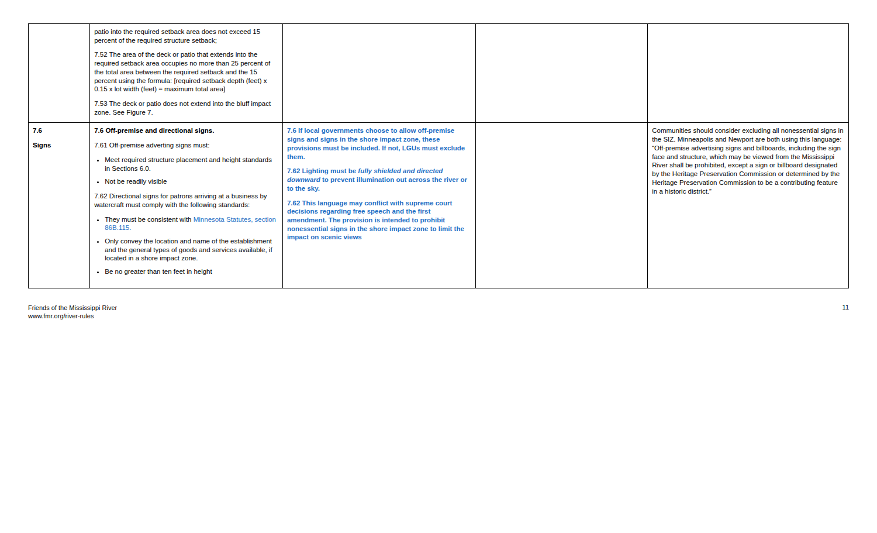| | patio into the required setback area does not exceed 15 percent of the required structure setback; 7.52 The area of the deck or patio that extends into the required setback area occupies no more than 25 percent of the total area between the required setback and the 15 percent using the formula: [required setback depth (feet) x 0.15 x lot width (feet) = maximum total area] 7.53 The deck or patio does not extend into the bluff impact zone. See Figure 7. | | | |
| 7.6 Signs | 7.6 Off-premise and directional signs. 7.61 Off-premise adverting signs must: Meet required structure placement and height standards in Sections 6.0. Not be readily visible 7.62 Directional signs for patrons arriving at a business by watercraft must comply with the following standards: They must be consistent with Minnesota Statutes, section 86B.115. Only convey the location and name of the establishment and the general types of goods and services available, if located in a shore impact zone. Be no greater than ten feet in height | 7.6 If local governments choose to allow off-premise signs and signs in the shore impact zone, these provisions must be included. If not, LGUs must exclude them. 7.62 Lighting must be fully shielded and directed downward to prevent illumination out across the river or to the sky. 7.62 This language may conflict with supreme court decisions regarding free speech and the first amendment. The provision is intended to prohibit nonessential signs in the shore impact zone to limit the impact on scenic views | | Communities should consider excluding all nonessential signs in the SIZ. Minneapolis and Newport are both using this language: “Off-premise advertising signs and billboards, including the sign face and structure, which may be viewed from the Mississippi River shall be prohibited, except a sign or billboard designated by the Heritage Preservation Commission or determined by the Heritage Preservation Commission to be a contributing feature in a historic district.” |
Friends of the Mississippi River
www.fmr.org/river-rules
11